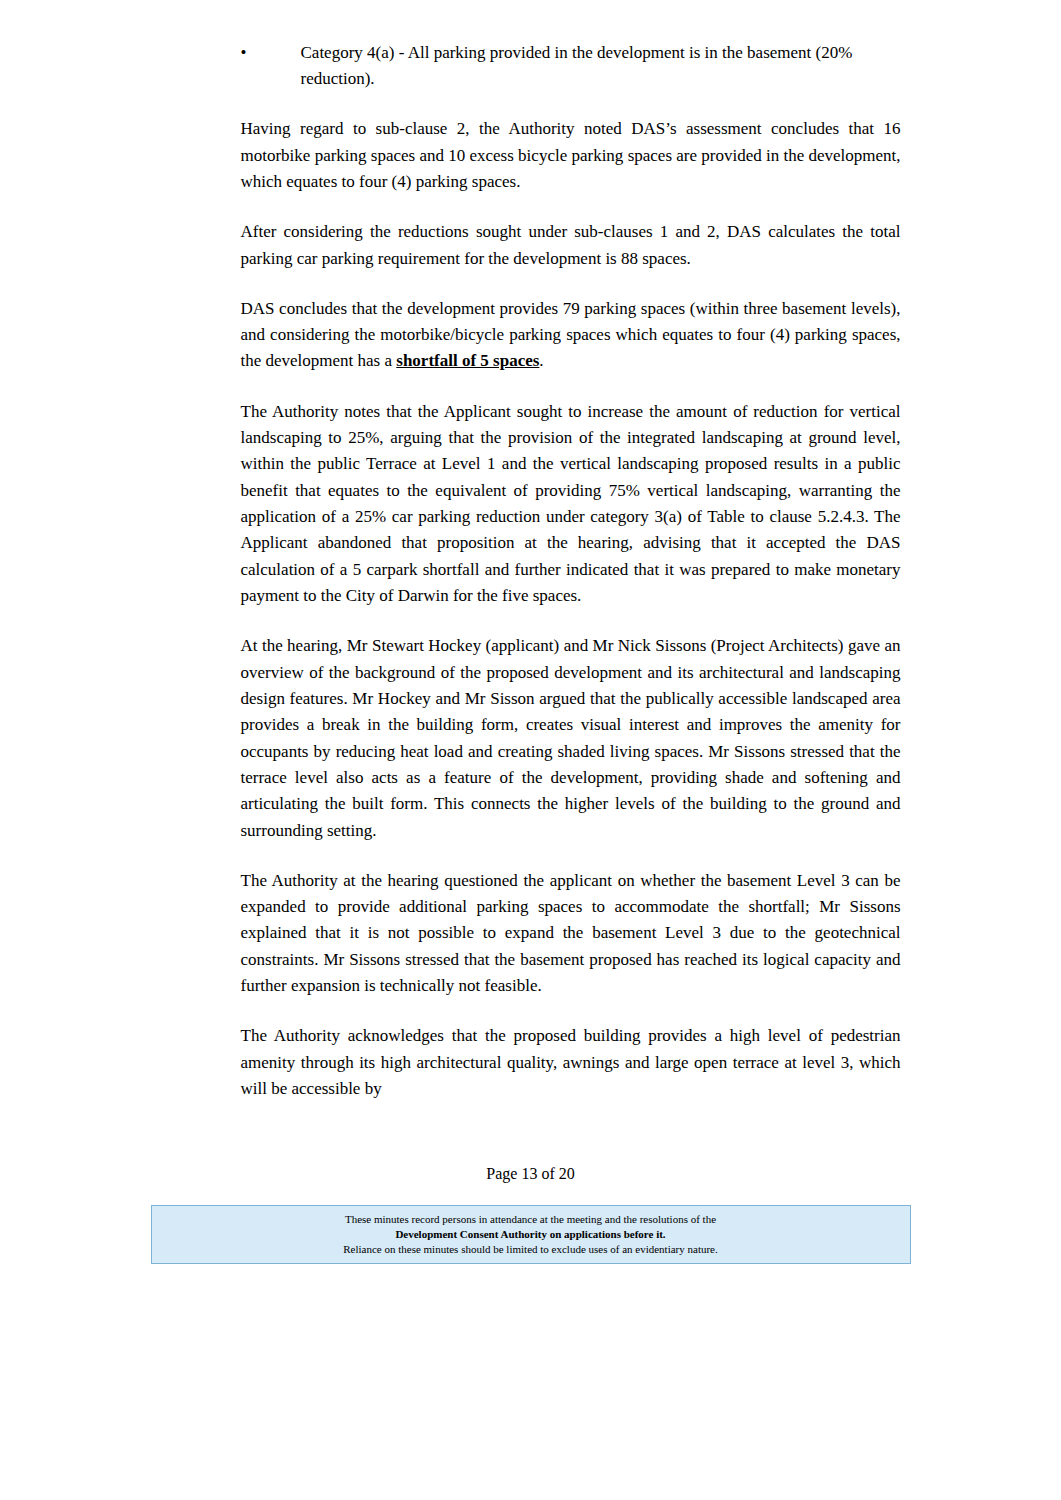Category 4(a) - All parking provided in the development is in the basement (20% reduction).
Having regard to sub-clause 2, the Authority noted DAS’s assessment concludes that 16 motorbike parking spaces and 10 excess bicycle parking spaces are provided in the development, which equates to four (4) parking spaces.
After considering the reductions sought under sub-clauses 1 and 2, DAS calculates the total parking car parking requirement for the development is 88 spaces.
DAS concludes that the development provides 79 parking spaces (within three basement levels), and considering the motorbike/bicycle parking spaces which equates to four (4) parking spaces, the development has a shortfall of 5 spaces.
The Authority notes that the Applicant sought to increase the amount of reduction for vertical landscaping to 25%, arguing that the provision of the integrated landscaping at ground level, within the public Terrace at Level 1 and the vertical landscaping proposed results in a public benefit that equates to the equivalent of providing 75% vertical landscaping, warranting the application of a 25% car parking reduction under category 3(a) of Table to clause 5.2.4.3. The Applicant abandoned that proposition at the hearing, advising that it accepted the DAS calculation of a 5 carpark shortfall and further indicated that it was prepared to make monetary payment to the City of Darwin for the five spaces.
At the hearing, Mr Stewart Hockey (applicant) and Mr Nick Sissons (Project Architects) gave an overview of the background of the proposed development and its architectural and landscaping design features. Mr Hockey and Mr Sisson argued that the publically accessible landscaped area provides a break in the building form, creates visual interest and improves the amenity for occupants by reducing heat load and creating shaded living spaces. Mr Sissons stressed that the terrace level also acts as a feature of the development, providing shade and softening and articulating the built form. This connects the higher levels of the building to the ground and surrounding setting.
The Authority at the hearing questioned the applicant on whether the basement Level 3 can be expanded to provide additional parking spaces to accommodate the shortfall; Mr Sissons explained that it is not possible to expand the basement Level 3 due to the geotechnical constraints. Mr Sissons stressed that the basement proposed has reached its logical capacity and further expansion is technically not feasible.
The Authority acknowledges that the proposed building provides a high level of pedestrian amenity through its high architectural quality, awnings and large open terrace at level 3, which will be accessible by
Page 13 of 20
These minutes record persons in attendance at the meeting and the resolutions of the
Development Consent Authority on applications before it.
Reliance on these minutes should be limited to exclude uses of an evidentiary nature.